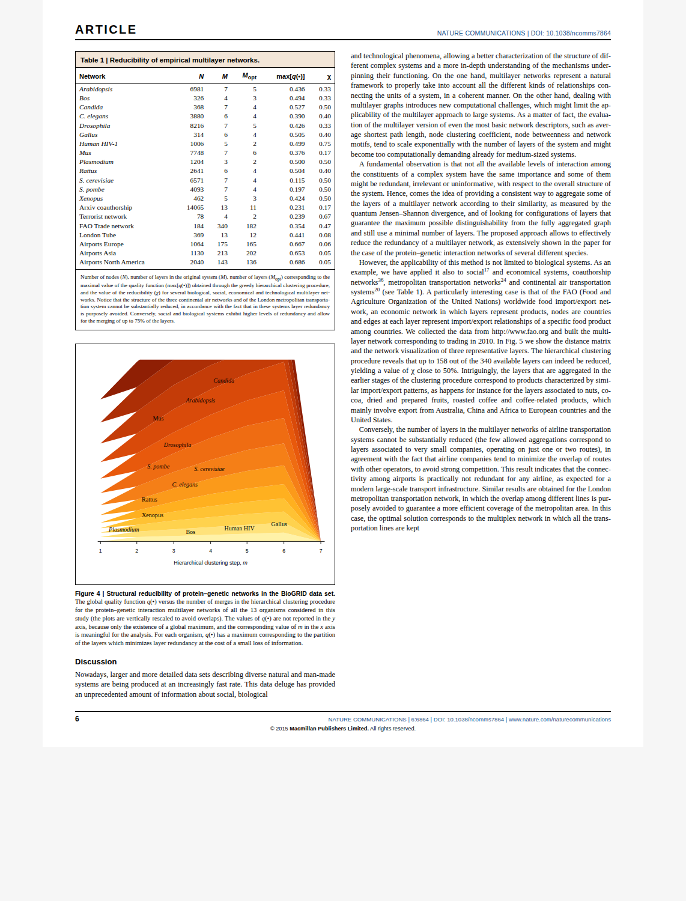ARTICLE
NATURE COMMUNICATIONS | DOI: 10.1038/ncomms7864
Table 1 | Reducibility of empirical multilayer networks.
| Network | N | M | M opt | max[ q (•)] | χ |
| --- | --- | --- | --- | --- | --- |
| Arabidopsis | 6981 | 7 | 5 | 0.436 | 0.33 |
| Bos | 326 | 4 | 3 | 0.494 | 0.33 |
| Candida | 368 | 7 | 4 | 0.527 | 0.50 |
| C. elegans | 3880 | 6 | 4 | 0.390 | 0.40 |
| Drosophila | 8216 | 7 | 5 | 0.426 | 0.33 |
| Gallus | 314 | 6 | 4 | 0.505 | 0.40 |
| Human HIV-1 | 1006 | 5 | 2 | 0.499 | 0.75 |
| Mus | 7748 | 7 | 6 | 0.376 | 0.17 |
| Plasmodium | 1204 | 3 | 2 | 0.500 | 0.50 |
| Rattus | 2641 | 6 | 4 | 0.504 | 0.40 |
| S. cerevisiae | 6571 | 7 | 4 | 0.115 | 0.50 |
| S. pombe | 4093 | 7 | 4 | 0.197 | 0.50 |
| Xenopus | 462 | 5 | 3 | 0.424 | 0.50 |
| Arxiv coauthorship | 14065 | 13 | 11 | 0.231 | 0.17 |
| Terrorist network | 78 | 4 | 2 | 0.239 | 0.67 |
| FAO Trade network | 184 | 340 | 182 | 0.354 | 0.47 |
| London Tube | 369 | 13 | 12 | 0.441 | 0.08 |
| Airports Europe | 1064 | 175 | 165 | 0.667 | 0.06 |
| Airports Asia | 1130 | 213 | 202 | 0.653 | 0.05 |
| Airports North America | 2040 | 143 | 136 | 0.686 | 0.05 |
Number of nodes (N), number of layers in the original system (M), number of layers (Mopt) corresponding to the maximal value of the quality function (max[q(•)]) obtained through the greedy hierarchical clustering procedure, and the value of the reducibility (χ) for several biological, social, economical and technological multilayer networks. Notice that the structure of the three continental air networks and of the London metropolitan transportation system cannot be substantially reduced, in accordance with the fact that in these systems layer redundancy is purposely avoided. Conversely, social and biological systems exhibit higher levels of redundancy and allow for the merging of up to 75% of the layers.
Candida Arabidopsis Mus Drosophila S. pombe S. cerevisiae C. elegans Rattus Xenopus Plasmodium Bos Human HIV Gallus 1 2 3 4 5 6 7 Hierarchical clustering step, m
Figure 4 | Structural reducibility of protein–genetic networks in the BioGRID data set. The global quality function q(•) versus the number of merges in the hierarchical clustering procedure for the protein–genetic interaction multilayer networks of all the 13 organisms considered in this study (the plots are vertically rescaled to avoid overlaps). The values of q(•) are not reported in the y axis, because only the existence of a global maximum, and the corresponding value of m in the x axis is meaningful for the analysis. For each organism, q(•) has a maximum corresponding to the partition of the layers which minimizes layer redundancy at the cost of a small loss of information.
Discussion
Nowadays, larger and more detailed data sets describing diverse natural and man-made systems are being produced at an increasingly fast rate. This data deluge has provided an unprecedented amount of information about social, biological
and technological phenomena, allowing a better characterization of the structure of different complex systems and a more in-depth understanding of the mechanisms underpinning their functioning. On the one hand, multilayer networks represent a natural framework to properly take into account all the different kinds of relationships connecting the units of a system, in a coherent manner. On the other hand, dealing with multilayer graphs introduces new computational challenges, which might limit the applicability of the multilayer approach to large systems. As a matter of fact, the evaluation of the multilayer version of even the most basic network descriptors, such as average shortest path length, node clustering coefficient, node betweenness and network motifs, tend to scale exponentially with the number of layers of the system and might become too computationally demanding already for medium-sized systems.
A fundamental observation is that not all the available levels of interaction among the constituents of a complex system have the same importance and some of them might be redundant, irrelevant or uninformative, with respect to the overall structure of the system. Hence, comes the idea of providing a consistent way to aggregate some of the layers of a multilayer network according to their similarity, as measured by the quantum Jensen–Shannon divergence, and of looking for configurations of layers that guarantee the maximum possible distinguishability from the fully aggregated graph and still use a minimal number of layers. The proposed approach allows to effectively reduce the redundancy of a multilayer network, as extensively shown in the paper for the case of the protein–genetic interaction networks of several different species.
However, the applicability of this method is not limited to biological systems. As an example, we have applied it also to social17 and economical systems, coauthorship networks36, metropolitan transportation networks24 and continental air transportation systems20 (see Table 1). A particularly interesting case is that of the FAO (Food and Agriculture Organization of the United Nations) worldwide food import/export network, an economic network in which layers represent products, nodes are countries and edges at each layer represent import/export relationships of a specific food product among countries. We collected the data from http://www.fao.org and built the multilayer network corresponding to trading in 2010. In Fig. 5 we show the distance matrix and the network visualization of three representative layers. The hierarchical clustering procedure reveals that up to 158 out of the 340 available layers can indeed be reduced, yielding a value of χ close to 50%. Intriguingly, the layers that are aggregated in the earlier stages of the clustering procedure correspond to products characterized by similar import/export patterns, as happens for instance for the layers associated to nuts, cocoa, dried and prepared fruits, roasted coffee and coffee-related products, which mainly involve export from Australia, China and Africa to European countries and the United States.
Conversely, the number of layers in the multilayer networks of airline transportation systems cannot be substantially reduced (the few allowed aggregations correspond to layers associated to very small companies, operating on just one or two routes), in agreement with the fact that airline companies tend to minimize the overlap of routes with other operators, to avoid strong competition. This result indicates that the connectivity among airports is practically not redundant for any airline, as expected for a modern large-scale transport infrastructure. Similar results are obtained for the London metropolitan transportation network, in which the overlap among different lines is purposely avoided to guarantee a more efficient coverage of the metropolitan area. In this case, the optimal solution corresponds to the multiplex network in which all the transportation lines are kept
6
NATURE COMMUNICATIONS | 6:6864 | DOI: 10.1038/ncomms7864 | www.nature.com/naturecommunications
© 2015 Macmillan Publishers Limited. All rights reserved.